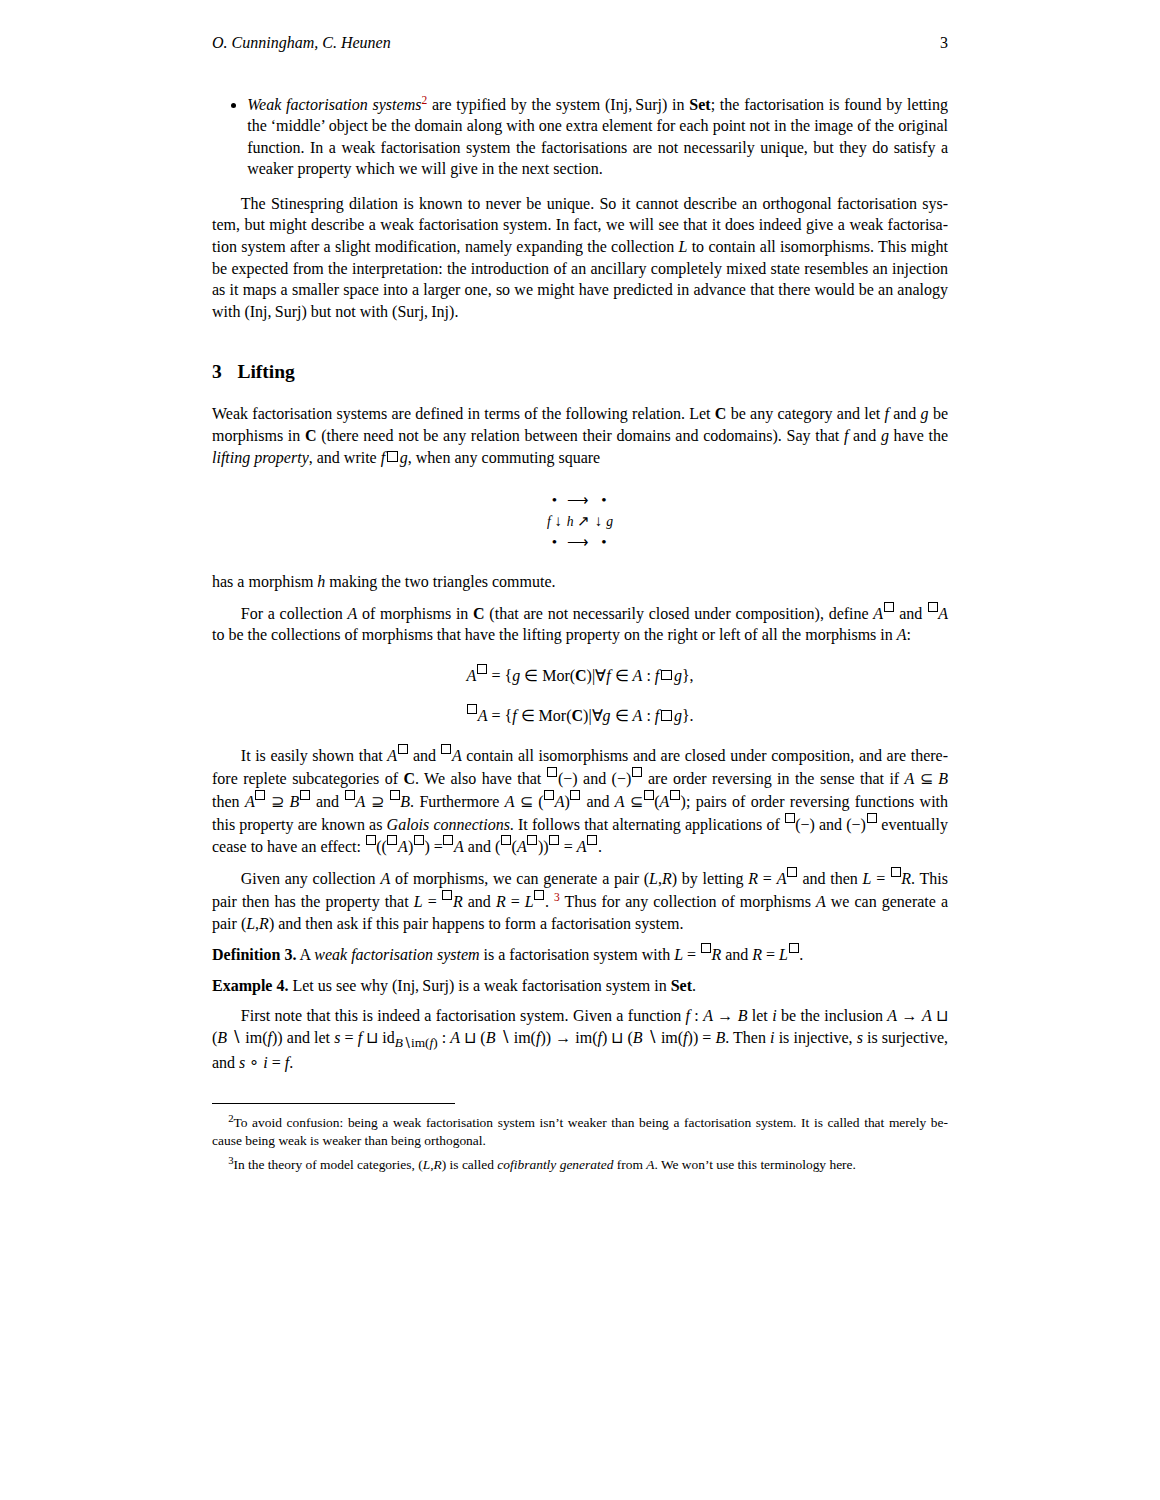O. Cunningham, C. Heunen 3
Weak factorisation systems2 are typified by the system (Inj, Surj) in Set; the factorisation is found by letting the ‘middle’ object be the domain along with one extra element for each point not in the image of the original function. In a weak factorisation system the factorisations are not necessarily unique, but they do satisfy a weaker property which we will give in the next section.
The Stinespring dilation is known to never be unique. So it cannot describe an orthogonal factorisation system, but might describe a weak factorisation system. In fact, we will see that it does indeed give a weak factorisation system after a slight modification, namely expanding the collection L to contain all isomorphisms. This might be expected from the interpretation: the introduction of an ancillary completely mixed state resembles an injection as it maps a smaller space into a larger one, so we might have predicted in advance that there would be an analogy with (Inj, Surj) but not with (Surj, Inj).
3 Lifting
Weak factorisation systems are defined in terms of the following relation. Let C be any category and let f and g be morphisms in C (there need not be any relation between their domains and codomains). Say that f and g have the lifting property, and write f g, when any commuting square
| • | ⟶ | • |
| f ↓ | h ↗ | ↓ g |
| • | ⟶ | • |
has a morphism h making the two triangles commute.
For a collection A of morphisms in C (that are not necessarily closed under composition), define A and A to be the collections of morphisms that have the lifting property on the right or left of all the morphisms in A:
A = {g ∈ Mor(C)|∀f ∈ A : f g},
A = {f ∈ Mor(C)|∀g ∈ A : f g}.
It is easily shown that A and A contain all isomorphisms and are closed under composition, and are therefore replete subcategories of C. We also have that (−) and (−) are order reversing in the sense that if A ⊆ B then A ⊇ B and A ⊇ B. Furthermore A ⊆ ( A) and A ⊆ (A ); pairs of order reversing functions with this property are known as Galois connections. It follows that alternating applications of (−) and (−) eventually cease to have an effect: (( A) ) = A and ( (A )) = A .
Given any collection A of morphisms, we can generate a pair (L,R) by letting R = A and then L = R. This pair then has the property that L = R and R = L . 3 Thus for any collection of morphisms A we can generate a pair (L,R) and then ask if this pair happens to form a factorisation system.
Definition 3. A weak factorisation system is a factorisation system with L = R and R = L .
Example 4. Let us see why (Inj, Surj) is a weak factorisation system in Set.
First note that this is indeed a factorisation system. Given a function f : A → B let i be the inclusion A → A ⊔ (B ∖ im(f)) and let s = f ⊔ idB∖im(f) : A ⊔ (B ∖ im(f)) → im(f) ⊔ (B ∖ im(f)) = B. Then i is injective, s is surjective, and s ∘ i = f.
2To avoid confusion: being a weak factorisation system isn’t weaker than being a factorisation system. It is called that merely because being weak is weaker than being orthogonal.
3In the theory of model categories, (L,R) is called cofibrantly generated from A. We won’t use this terminology here.